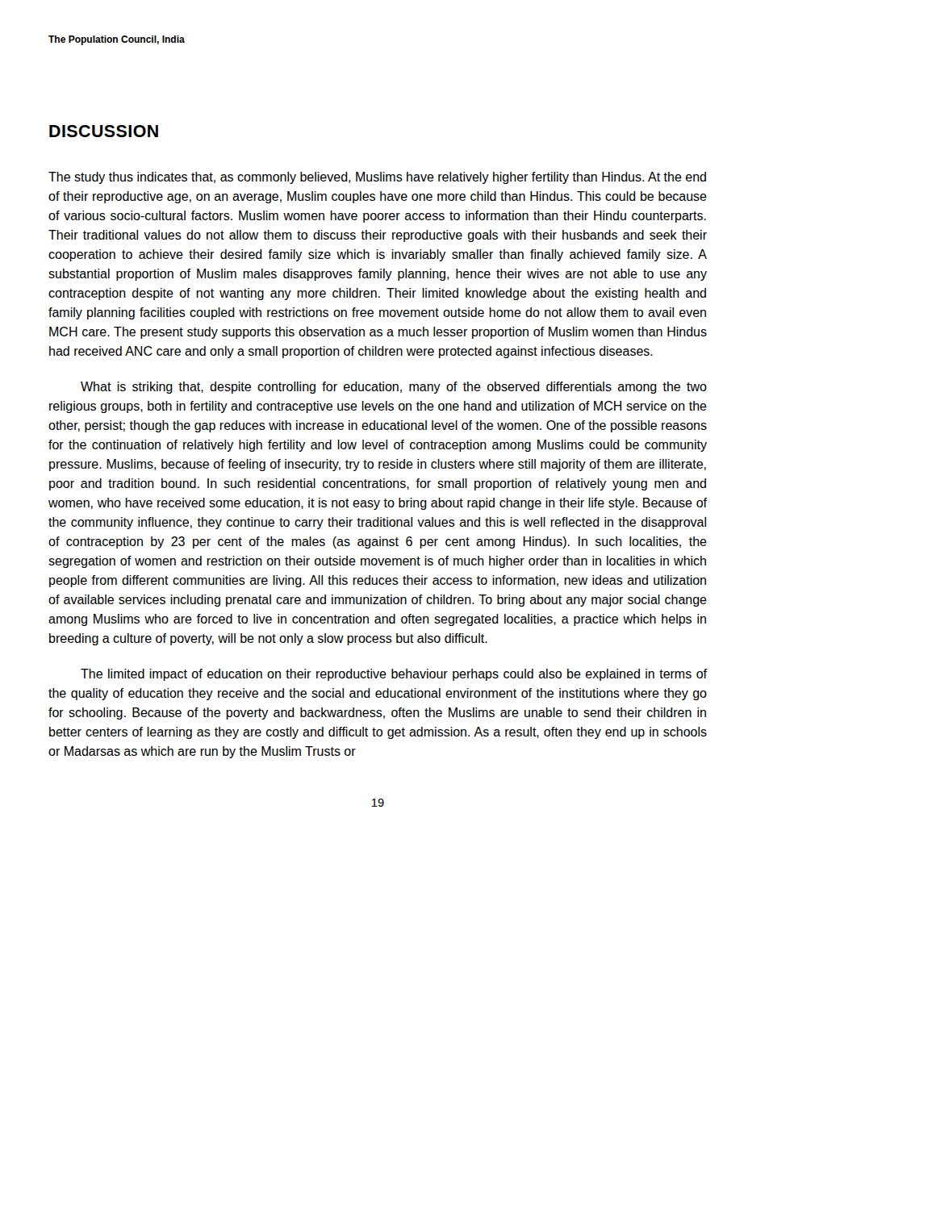The Population Council, India
Discussion
The study thus indicates that, as commonly believed, Muslims have relatively higher fertility than Hindus. At the end of their reproductive age, on an average, Muslim couples have one more child than Hindus. This could be because of various socio-cultural factors. Muslim women have poorer access to information than their Hindu counterparts. Their traditional values do not allow them to discuss their reproductive goals with their husbands and seek their cooperation to achieve their desired family size which is invariably smaller than finally achieved family size. A substantial proportion of Muslim males disapproves family planning, hence their wives are not able to use any contraception despite of not wanting any more children. Their limited knowledge about the existing health and family planning facilities coupled with restrictions on free movement outside home do not allow them to avail even MCH care. The present study supports this observation as a much lesser proportion of Muslim women than Hindus had received ANC care and only a small proportion of children were protected against infectious diseases.
What is striking that, despite controlling for education, many of the observed differentials among the two religious groups, both in fertility and contraceptive use levels on the one hand and utilization of MCH service on the other, persist; though the gap reduces with increase in educational level of the women. One of the possible reasons for the continuation of relatively high fertility and low level of contraception among Muslims could be community pressure. Muslims, because of feeling of insecurity, try to reside in clusters where still majority of them are illiterate, poor and tradition bound. In such residential concentrations, for small proportion of relatively young men and women, who have received some education, it is not easy to bring about rapid change in their life style. Because of the community influence, they continue to carry their traditional values and this is well reflected in the disapproval of contraception by 23 per cent of the males (as against 6 per cent among Hindus). In such localities, the segregation of women and restriction on their outside movement is of much higher order than in localities in which people from different communities are living. All this reduces their access to information, new ideas and utilization of available services including prenatal care and immunization of children. To bring about any major social change among Muslims who are forced to live in concentration and often segregated localities, a practice which helps in breeding a culture of poverty, will be not only a slow process but also difficult.
The limited impact of education on their reproductive behaviour perhaps could also be explained in terms of the quality of education they receive and the social and educational environment of the institutions where they go for schooling. Because of the poverty and backwardness, often the Muslims are unable to send their children in better centers of learning as they are costly and difficult to get admission. As a result, often they end up in schools or Madarsas as which are run by the Muslim Trusts or
19